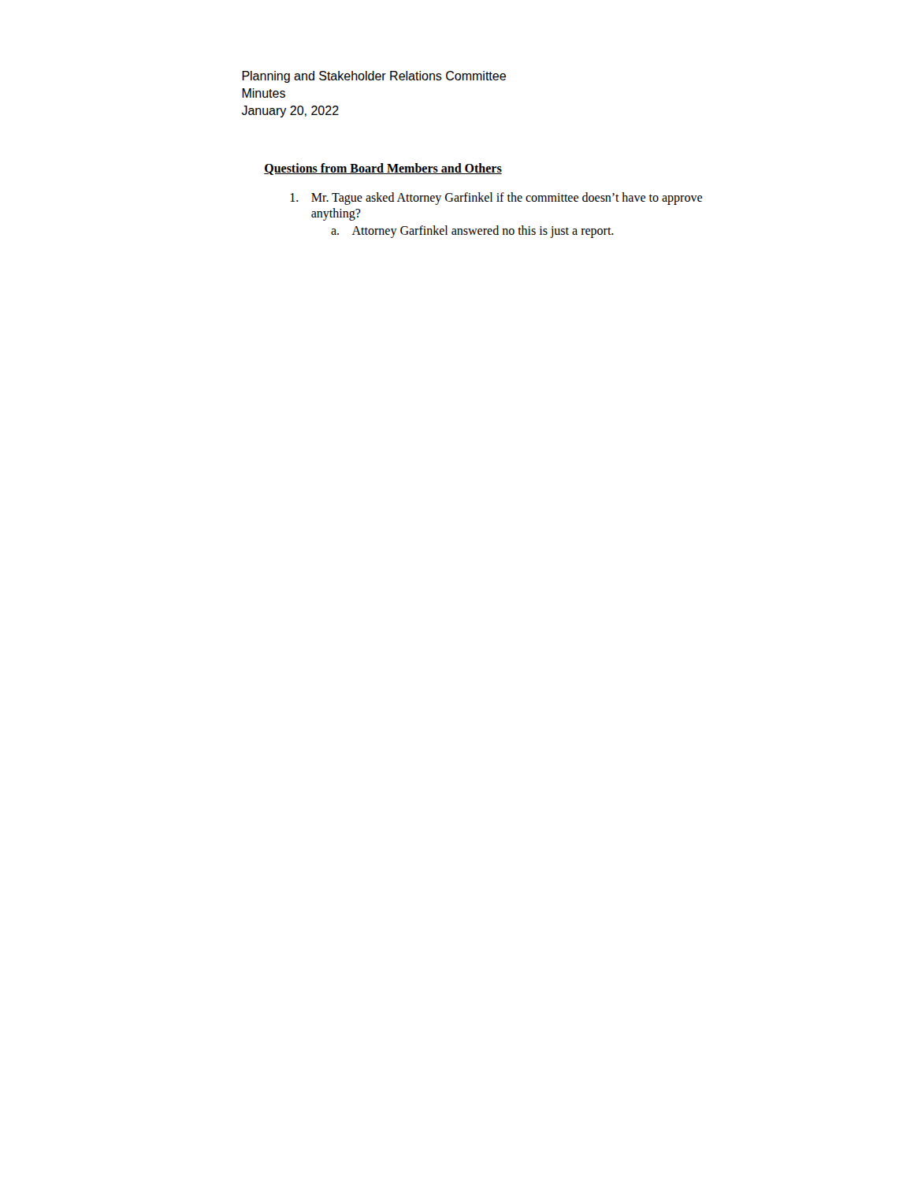Planning and Stakeholder Relations Committee
Minutes
January 20, 2022
Questions from Board Members and Others
Mr. Tague asked Attorney Garfinkel if the committee doesn’t have to approve anything?
Attorney Garfinkel answered no this is just a report.